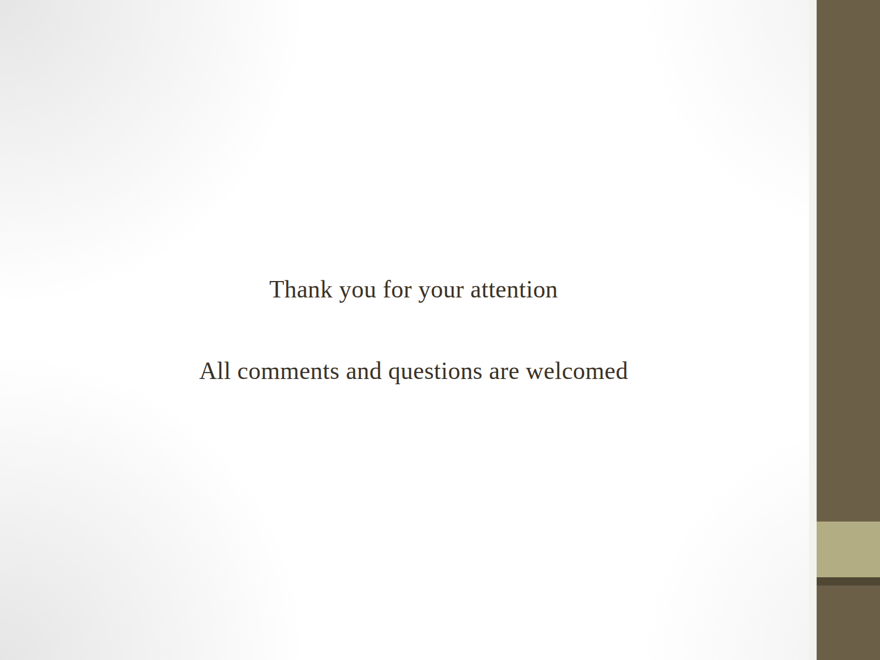Thank you for your attention
All comments and questions are welcomed